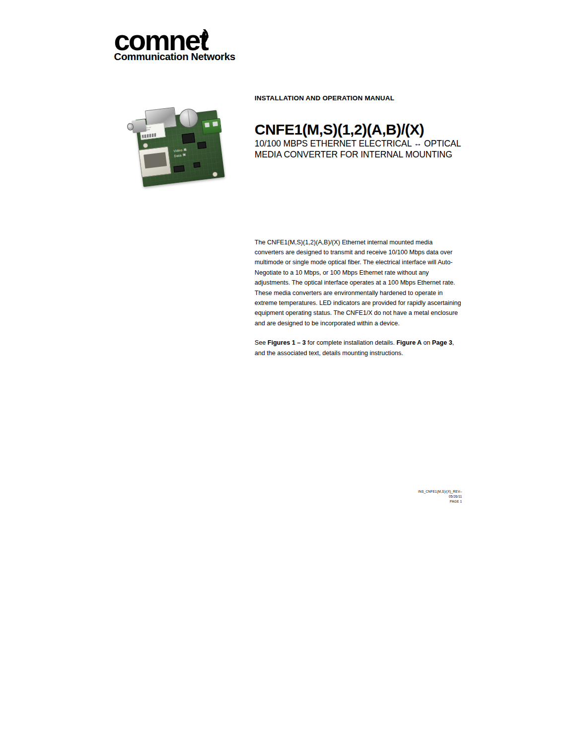comnet
Communication Networks
COMNET
CNFE1MC1A/X
SN: 0000000
Video
Data
INSTALLATION AND OPERATION MANUAL
CNFE1(M,S)(1,2)(A,B)/(X)
10/100 MBPS ETHERNET ELECTRICAL ↔ OPTICAL
MEDIA CONVERTER FOR INTERNAL MOUNTING
The CNFE1(M,S)(1,2)(A,B)/(X) Ethernet internal mounted media converters are designed to transmit and receive 10/100 Mbps data over multimode or single mode optical fiber. The electrical interface will Auto-Negotiate to a 10 Mbps, or 100 Mbps Ethernet rate without any adjustments. The optical interface operates at a 100 Mbps Ethernet rate. These media converters are environmentally hardened to operate in extreme temperatures. LED indicators are provided for rapidly ascertaining equipment operating status. The CNFE1/X do not have a metal enclosure and are designed to be incorporated within a device.
See Figures 1 – 3 for complete installation details. Figure A on Page 3, and the associated text, details mounting instructions.
INS_CNFE1(M,S)/(X)_REV–
05/26/11
PAGE 1